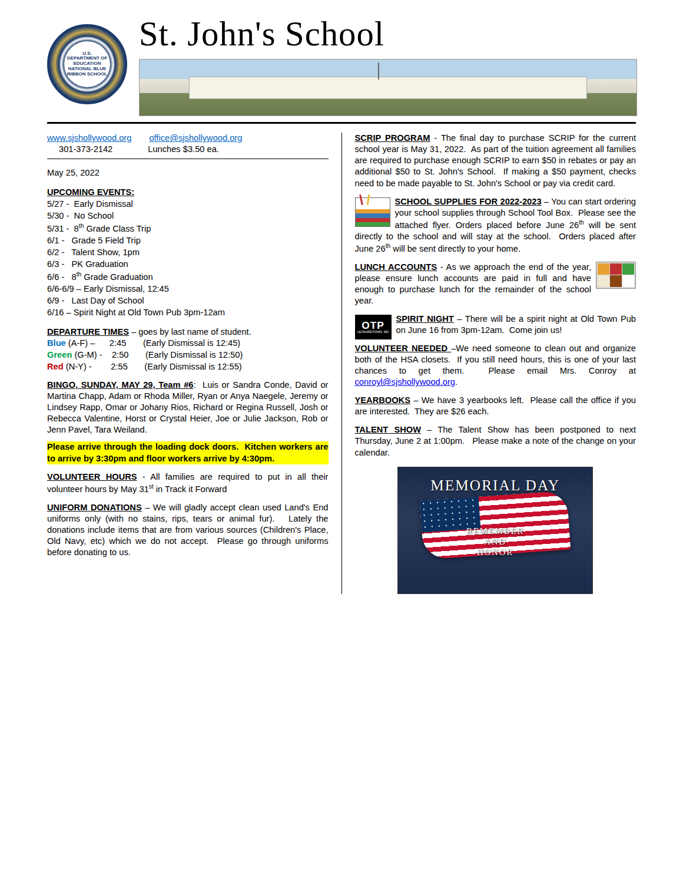U.S. DEPARTMENT OF EDUCATION
NATIONAL BLUE RIBBON SCHOOL
St. John's School
www.sjshollywood.org office@sjshollywood.org
301-373-2142 Lunches $3.50 ea.
May 25, 2022
UPCOMING EVENTS:
5/27 - Early Dismissal
5/30 - No School
5/31 - 8th Grade Class Trip
6/1 - Grade 5 Field Trip
6/2 - Talent Show, 1pm
6/3 - PK Graduation
6/6 - 8th Grade Graduation
6/6-6/9 – Early Dismissal, 12:45
6/9 - Last Day of School
6/16 – Spirit Night at Old Town Pub 3pm-12am
DEPARTURE TIMES
– goes by last name of student.
Blue (A-F) – 2:45 (Early Dismissal is 12:45)
Green (G-M) - 2:50 (Early Dismissal is 12:50)
Red (N-Y) - 2:55 (Early Dismissal is 12:55)
BINGO, SUNDAY, MAY 29, Team #6: Luis or Sandra Conde, David or Martina Chapp, Adam or Rhoda Miller, Ryan or Anya Naegele, Jeremy or Lindsey Rapp, Omar or Johany Rios, Richard or Regina Russell, Josh or Rebecca Valentine, Horst or Crystal Heier, Joe or Julie Jackson, Rob or Jenn Pavel, Tara Weiland.
Please arrive through the loading dock doors. Kitchen workers are to arrive by 3:30pm and floor workers arrive by 4:30pm.
VOLUNTEER HOURS - All families are required to put in all their volunteer hours by May 31st in Track it Forward
UNIFORM DONATIONS – We will gladly accept clean used Land's End uniforms only (with no stains, rips, tears or animal fur). Lately the donations include items that are from various sources (Children's Place, Old Navy, etc) which we do not accept. Please go through uniforms before donating to us.
SCRIP PROGRAM - The final day to purchase SCRIP for the current school year is May 31, 2022. As part of the tuition agreement all families are required to purchase enough SCRIP to earn $50 in rebates or pay an additional $50 to St. John's School. If making a $50 payment, checks need to be made payable to St. John's School or pay via credit card.
SCHOOL SUPPLIES FOR 2022-2023 – You can start ordering your school supplies through School Tool Box. Please see the attached flyer. Orders placed before June 26th will be sent directly to the school and will stay at the school. Orders placed after June 26th will be sent directly to your home.
LUNCH ACCOUNTS - As we approach the end of the year, please ensure lunch accounts are paid in full and have enough to purchase lunch for the remainder of the school year.
OTPLEONARDTOWN, MD
SPIRIT NIGHT – There will be a spirit night at Old Town Pub on June 16 from 3pm-12am. Come join us!
VOLUNTEER NEEDED –We need someone to clean out and organize both of the HSA closets. If you still need hours, this is one of your last chances to get them. Please email Mrs. Conroy at conroyl@sjshollywood.org.
YEARBOOKS – We have 3 yearbooks left. Please call the office if you are interested. They are $26 each.
TALENT SHOW – The Talent Show has been postponed to next Thursday, June 2 at 1:00pm. Please make a note of the change on your calendar.
MEMORIAL DAY
REMEMBER
AND
HONOR